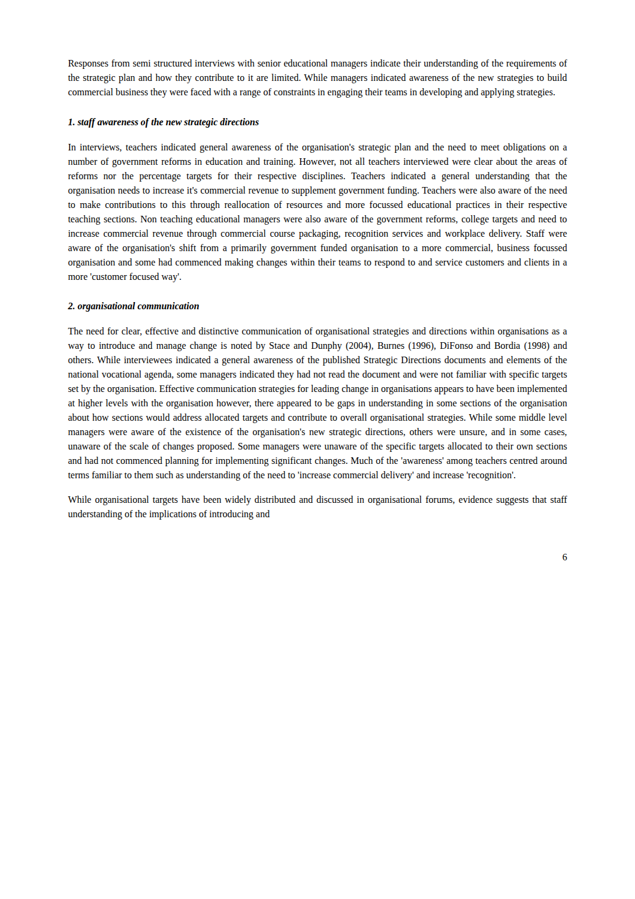Responses from semi structured interviews with senior educational managers indicate their understanding of the requirements of the strategic plan and how they contribute to it are limited. While managers indicated awareness of the new strategies to build commercial business they were faced with a range of constraints in engaging their teams in developing and applying strategies.
1. staff awareness of the new strategic directions
In interviews, teachers indicated general awareness of the organisation's strategic plan and the need to meet obligations on a number of government reforms in education and training. However, not all teachers interviewed were clear about the areas of reforms nor the percentage targets for their respective disciplines. Teachers indicated a general understanding that the organisation needs to increase it's commercial revenue to supplement government funding. Teachers were also aware of the need to make contributions to this through reallocation of resources and more focussed educational practices in their respective teaching sections. Non teaching educational managers were also aware of the government reforms, college targets and need to increase commercial revenue through commercial course packaging, recognition services and workplace delivery. Staff were aware of the organisation's shift from a primarily government funded organisation to a more commercial, business focussed organisation and some had commenced making changes within their teams to respond to and service customers and clients in a more 'customer focused way'.
2. organisational communication
The need for clear, effective and distinctive communication of organisational strategies and directions within organisations as a way to introduce and manage change is noted by Stace and Dunphy (2004), Burnes (1996), DiFonso and Bordia (1998) and others. While interviewees indicated a general awareness of the published Strategic Directions documents and elements of the national vocational agenda, some managers indicated they had not read the document and were not familiar with specific targets set by the organisation. Effective communication strategies for leading change in organisations appears to have been implemented at higher levels with the organisation however, there appeared to be gaps in understanding in some sections of the organisation about how sections would address allocated targets and contribute to overall organisational strategies. While some middle level managers were aware of the existence of the organisation's new strategic directions, others were unsure, and in some cases, unaware of the scale of changes proposed. Some managers were unaware of the specific targets allocated to their own sections and had not commenced planning for implementing significant changes. Much of the 'awareness' among teachers centred around terms familiar to them such as understanding of the need to 'increase commercial delivery' and increase 'recognition'.
While organisational targets have been widely distributed and discussed in organisational forums, evidence suggests that staff understanding of the implications of introducing and
6